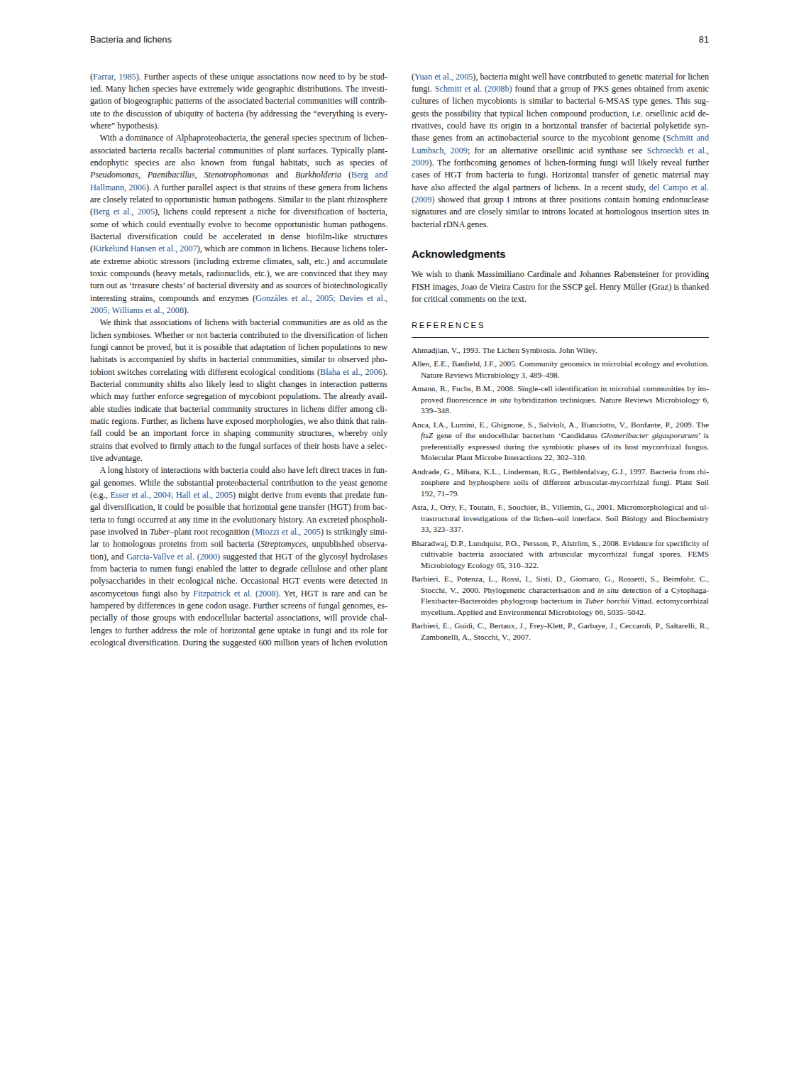Bacteria and lichens 81
(Farrar, 1985). Further aspects of these unique associations now need to by be studied. Many lichen species have extremely wide geographic distributions. The investigation of biogeographic patterns of the associated bacterial communities will contribute to the discussion of ubiquity of bacteria (by addressing the “everything is everywhere” hypothesis).
With a dominance of Alphaproteobacteria, the general species spectrum of lichen-associated bacteria recalls bacterial communities of plant surfaces. Typically plant-endophytic species are also known from fungal habitats, such as species of Pseudomonas, Paenibacillus, Stenotrophomonas and Burkholderia (Berg and Hallmann, 2006). A further parallel aspect is that strains of these genera from lichens are closely related to opportunistic human pathogens. Similar to the plant rhizosphere (Berg et al., 2005), lichens could represent a niche for diversification of bacteria, some of which could eventually evolve to become opportunistic human pathogens. Bacterial diversification could be accelerated in dense biofilm-like structures (Kirkelund Hansen et al., 2007), which are common in lichens. Because lichens tolerate extreme abiotic stressors (including extreme climates, salt, etc.) and accumulate toxic compounds (heavy metals, radionuclids, etc.), we are convinced that they may turn out as ‘treasure chests’ of bacterial diversity and as sources of biotechnologically interesting strains, compounds and enzymes (Gonzáles et al., 2005; Davies et al., 2005; Williams et al., 2008).
We think that associations of lichens with bacterial communities are as old as the lichen symbioses. Whether or not bacteria contributed to the diversification of lichen fungi cannot be proved, but it is possible that adaptation of lichen populations to new habitats is accompanied by shifts in bacterial communities, similar to observed photobiont switches correlating with different ecological conditions (Blaha et al., 2006). Bacterial community shifts also likely lead to slight changes in interaction patterns which may further enforce segregation of mycobiont populations. The already available studies indicate that bacterial community structures in lichens differ among climatic regions. Further, as lichens have exposed morphologies, we also think that rainfall could be an important force in shaping community structures, whereby only strains that evolved to firmly attach to the fungal surfaces of their hosts have a selective advantage.
A long history of interactions with bacteria could also have left direct traces in fungal genomes. While the substantial proteobacterial contribution to the yeast genome (e.g., Esser et al., 2004; Hall et al., 2005) might derive from events that predate fungal diversification, it could be possible that horizontal gene transfer (HGT) from bacteria to fungi occurred at any time in the evolutionary history. An excreted phospholipase involved in Tuber–plant root recognition (Miozzi et al., 2005) is strikingly similar to homologous proteins from soil bacteria (Streptomyces, unpublished observation), and Garcia-Vallve et al. (2000) suggested that HGT of the glycosyl hydrolases from bacteria to rumen fungi enabled the latter to degrade cellulose and other plant polysaccharides in their ecological niche. Occasional HGT events were detected in ascomycetous fungi also by Fitzpatrick et al. (2008). Yet, HGT is rare and can be hampered by differences in gene codon usage. Further screens of fungal genomes, especially of those groups with endocellular bacterial associations, will provide challenges to further address the role of horizontal gene uptake in fungi and its role for ecological diversification. During the suggested 600 million years of lichen evolution (Yuan et al., 2005), bacteria might well have contributed to genetic material for lichen fungi. Schmitt et al. (2008b) found that a group of PKS genes obtained from axenic cultures of lichen mycobionts is similar to bacterial 6-MSAS type genes. This suggests the possibility that typical lichen compound production, i.e. orsellinic acid derivatives, could have its origin in a horizontal transfer of bacterial polyketide synthase genes from an actinobacterial source to the mycobiont genome (Schmitt and Lumbsch, 2009; for an alternative orsellinic acid synthase see Schroeckh et al., 2009). The forthcoming genomes of lichen-forming fungi will likely reveal further cases of HGT from bacteria to fungi. Horizontal transfer of genetic material may have also affected the algal partners of lichens. In a recent study, del Campo et al. (2009) showed that group I introns at three positions contain homing endonuclease signatures and are closely similar to introns located at homologous insertion sites in bacterial rDNA genes.
Acknowledgments
We wish to thank Massimiliano Cardinale and Johannes Rabensteiner for providing FISH images, Joao de Vieira Castro for the SSCP gel. Henry Müller (Graz) is thanked for critical comments on the text.
References
Ahmadjian, V., 1993. The Lichen Symbiosis. John Wiley.
Allen, E.E., Banfield, J.F., 2005. Community genomics in microbial ecology and evolution. Nature Reviews Microbiology 3, 489–498.
Amann, R., Fuchs, B.M., 2008. Single-cell identification in microbial communities by improved fluorescence in situ hybridization techniques. Nature Reviews Microbiology 6, 339–348.
Anca, I.A., Lumini, E., Ghignone, S., Salvioli, A., Bianciotto, V., Bonfante, P., 2009. The ftsZ gene of the endocellular bacterium ‘Candidatus Glomeribacter gigasporarum’ is preferentially expressed during the symbiotic phases of its host mycorrhizal fungus. Molecular Plant Microbe Interactions 22, 302–310.
Andrade, G., Mihara, K.L., Linderman, R.G., Bethlenfalvay, G.J., 1997. Bacteria from rhizosphere and hyphosphere soils of different arbuscular-mycorrhizal fungi. Plant Soil 192, 71–79.
Asta, J., Orry, F., Toutain, F., Souchier, B., Villemin, G., 2001. Micromorphological and ultrastructural investigations of the lichen–soil interface. Soil Biology and Biochemistry 33, 323–337.
Bharadwaj, D.P., Lundquist, P.O., Persson, P., Alström, S., 2008. Evidence for specificity of cultivable bacteria associated with arbuscular mycorrhizal fungal spores. FEMS Microbiology Ecology 65, 310–322.
Barbieri, E., Potenza, L., Rossi, I., Sisti, D., Giomaro, G., Rossetti, S., Beimfohr, C., Stocchi, V., 2000. Phylogenetic characterisation and in situ detection of a Cytophaga-Flexibacter-Bacteroides phylogroup bacterium in Tuber borchii Vittad. ectomycorrhizal mycelium. Applied and Environmental Microbiology 66, 5035–5042.
Barbieri, E., Guidi, C., Bertaux, J., Frey-Klett, P., Garbaye, J., Ceccaroli, P., Saltarelli, R., Zambonelli, A., Stocchi, V., 2007.